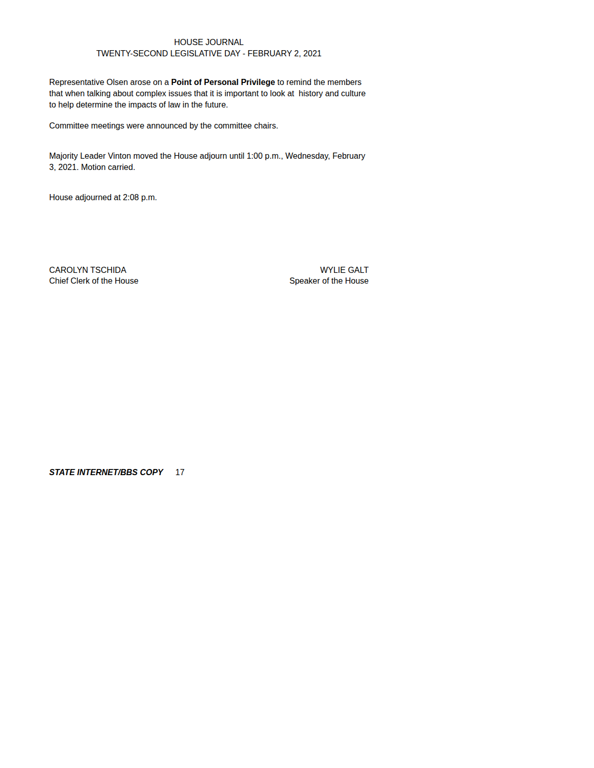HOUSE JOURNAL TWENTY-SECOND LEGISLATIVE DAY - FEBRUARY 2, 2021
Representative Olsen arose on a Point of Personal Privilege to remind the members that when talking about complex issues that it is important to look at history and culture to help determine the impacts of law in the future.
Committee meetings were announced by the committee chairs.
Majority Leader Vinton moved the House adjourn until 1:00 p.m., Wednesday, February 3, 2021. Motion carried.
House adjourned at 2:08 p.m.
| CAROLYN TSCHIDA Chief Clerk of the House | WYLIE GALT Speaker of the House |
STATE INTERNET/BBS COPY 17